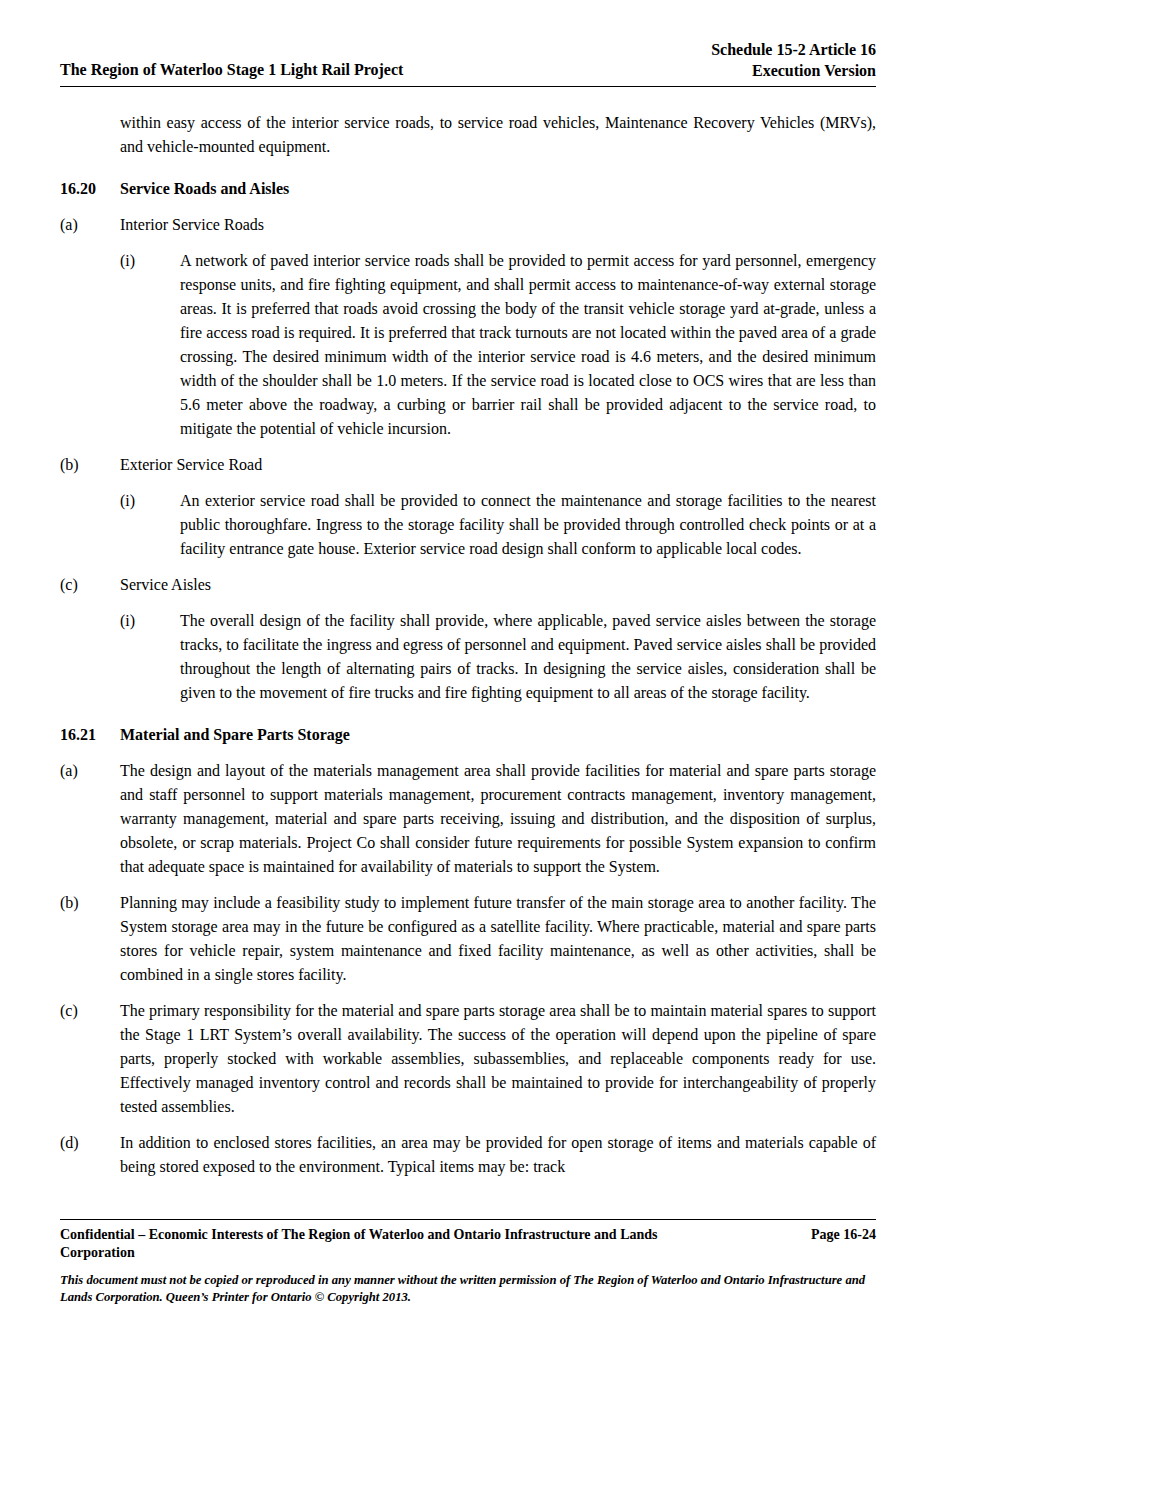The Region of Waterloo Stage 1 Light Rail Project
Schedule 15-2 Article 16
Execution Version
within easy access of the interior service roads, to service road vehicles, Maintenance Recovery Vehicles (MRVs), and vehicle-mounted equipment.
16.20 Service Roads and Aisles
(a)
Interior Service Roads
(i)
A network of paved interior service roads shall be provided to permit access for yard personnel, emergency response units, and fire fighting equipment, and shall permit access to maintenance-of-way external storage areas. It is preferred that roads avoid crossing the body of the transit vehicle storage yard at-grade, unless a fire access road is required. It is preferred that track turnouts are not located within the paved area of a grade crossing. The desired minimum width of the interior service road is 4.6 meters, and the desired minimum width of the shoulder shall be 1.0 meters. If the service road is located close to OCS wires that are less than 5.6 meter above the roadway, a curbing or barrier rail shall be provided adjacent to the service road, to mitigate the potential of vehicle incursion.
(b)
Exterior Service Road
(i)
An exterior service road shall be provided to connect the maintenance and storage facilities to the nearest public thoroughfare. Ingress to the storage facility shall be provided through controlled check points or at a facility entrance gate house. Exterior service road design shall conform to applicable local codes.
(c)
Service Aisles
(i)
The overall design of the facility shall provide, where applicable, paved service aisles between the storage tracks, to facilitate the ingress and egress of personnel and equipment. Paved service aisles shall be provided throughout the length of alternating pairs of tracks. In designing the service aisles, consideration shall be given to the movement of fire trucks and fire fighting equipment to all areas of the storage facility.
16.21 Material and Spare Parts Storage
(a)
The design and layout of the materials management area shall provide facilities for material and spare parts storage and staff personnel to support materials management, procurement contracts management, inventory management, warranty management, material and spare parts receiving, issuing and distribution, and the disposition of surplus, obsolete, or scrap materials. Project Co shall consider future requirements for possible System expansion to confirm that adequate space is maintained for availability of materials to support the System.
(b)
Planning may include a feasibility study to implement future transfer of the main storage area to another facility. The System storage area may in the future be configured as a satellite facility. Where practicable, material and spare parts stores for vehicle repair, system maintenance and fixed facility maintenance, as well as other activities, shall be combined in a single stores facility.
(c)
The primary responsibility for the material and spare parts storage area shall be to maintain material spares to support the Stage 1 LRT System’s overall availability. The success of the operation will depend upon the pipeline of spare parts, properly stocked with workable assemblies, subassemblies, and replaceable components ready for use. Effectively managed inventory control and records shall be maintained to provide for interchangeability of properly tested assemblies.
(d)
In addition to enclosed stores facilities, an area may be provided for open storage of items and materials capable of being stored exposed to the environment. Typical items may be: track
Confidential – Economic Interests of The Region of Waterloo and Ontario Infrastructure and Lands Corporation
Page 16-24
This document must not be copied or reproduced in any manner without the written permission of The Region of Waterloo and Ontario Infrastructure and Lands Corporation. Queen’s Printer for Ontario © Copyright 2013.